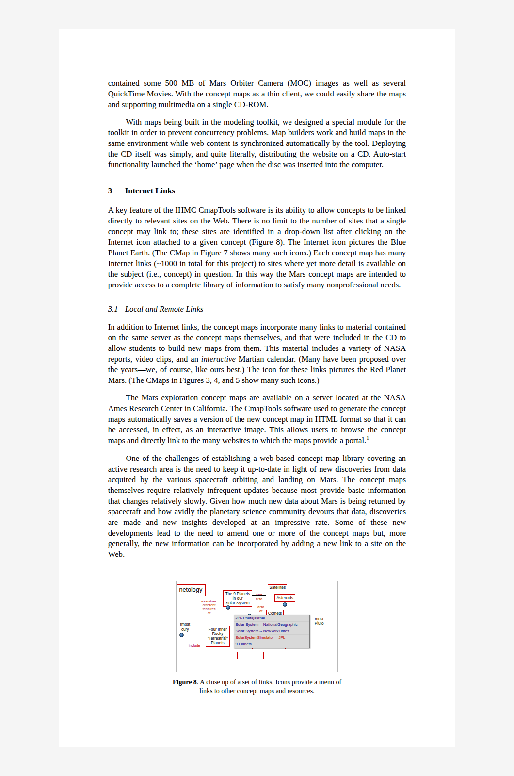contained some 500 MB of Mars Orbiter Camera (MOC) images as well as several QuickTime Movies. With the concept maps as a thin client, we could easily share the maps and supporting multimedia on a single CD-ROM.
With maps being built in the modeling toolkit, we designed a special module for the toolkit in order to prevent concurrency problems. Map builders work and build maps in the same environment while web content is synchronized automatically by the tool. Deploying the CD itself was simply, and quite literally, distributing the website on a CD. Auto-start functionality launched the ‘home’ page when the disc was inserted into the computer.
3 Internet Links
A key feature of the IHMC CmapTools software is its ability to allow concepts to be linked directly to relevant sites on the Web. There is no limit to the number of sites that a single concept may link to; these sites are identified in a drop-down list after clicking on the Internet icon attached to a given concept (Figure 8). The Internet icon pictures the Blue Planet Earth. (The CMap in Figure 7 shows many such icons.) Each concept map has many Internet links (~1000 in total for this project) to sites where yet more detail is available on the subject (i.e., concept) in question. In this way the Mars concept maps are intended to provide access to a complete library of information to satisfy many nonprofessional needs.
3.1 Local and Remote Links
In addition to Internet links, the concept maps incorporate many links to material contained on the same server as the concept maps themselves, and that were included in the CD to allow students to build new maps from them. This material includes a variety of NASA reports, video clips, and an interactive Martian calendar. (Many have been proposed over the years—we, of course, like ours best.) The icon for these links pictures the Red Planet Mars. (The CMaps in Figures 3, 4, and 5 show many such icons.)
The Mars exploration concept maps are available on a server located at the NASA Ames Research Center in California. The CmapTools software used to generate the concept maps automatically saves a version of the new concept map in HTML format so that it can be accessed, in effect, as an interactive image. This allows users to browse the concept maps and directly link to the many websites to which the maps provide a portal.1
One of the challenges of establishing a web-based concept map library covering an active research area is the need to keep it up-to-date in light of new discoveries from data acquired by the various spacecraft orbiting and landing on Mars. The concept maps themselves require relatively infrequent updates because most provide basic information that changes relatively slowly. Given how much new data about Mars is being returned by spacecraft and how avidly the planetary science community devours that data, discoveries are made and new insights developed at an impressive rate. Some of these new developments lead to the need to amend one or more of the concept maps but, more generally, the new information can be incorporated by adding a new link to a site on the Web.
netology
examines
different
features
of
The 9 Planets
in our
Solar System
and
also
Satellites
Asteroids
also
of
Comets
JPL Photojournal
Solar System -- NationalGeographic
Solar System -- NewYorkTimes
SolarSystemSimulator -- JPL
9 Planets
most
Pluto
rmost
cury
Four Inner
Rocky
"Terrestrial"
Planets
include
made up mainly of
Gases and Liquids
are
Figure 8. A close up of a set of links. Icons provide a menu of
links to other concept maps and resources.